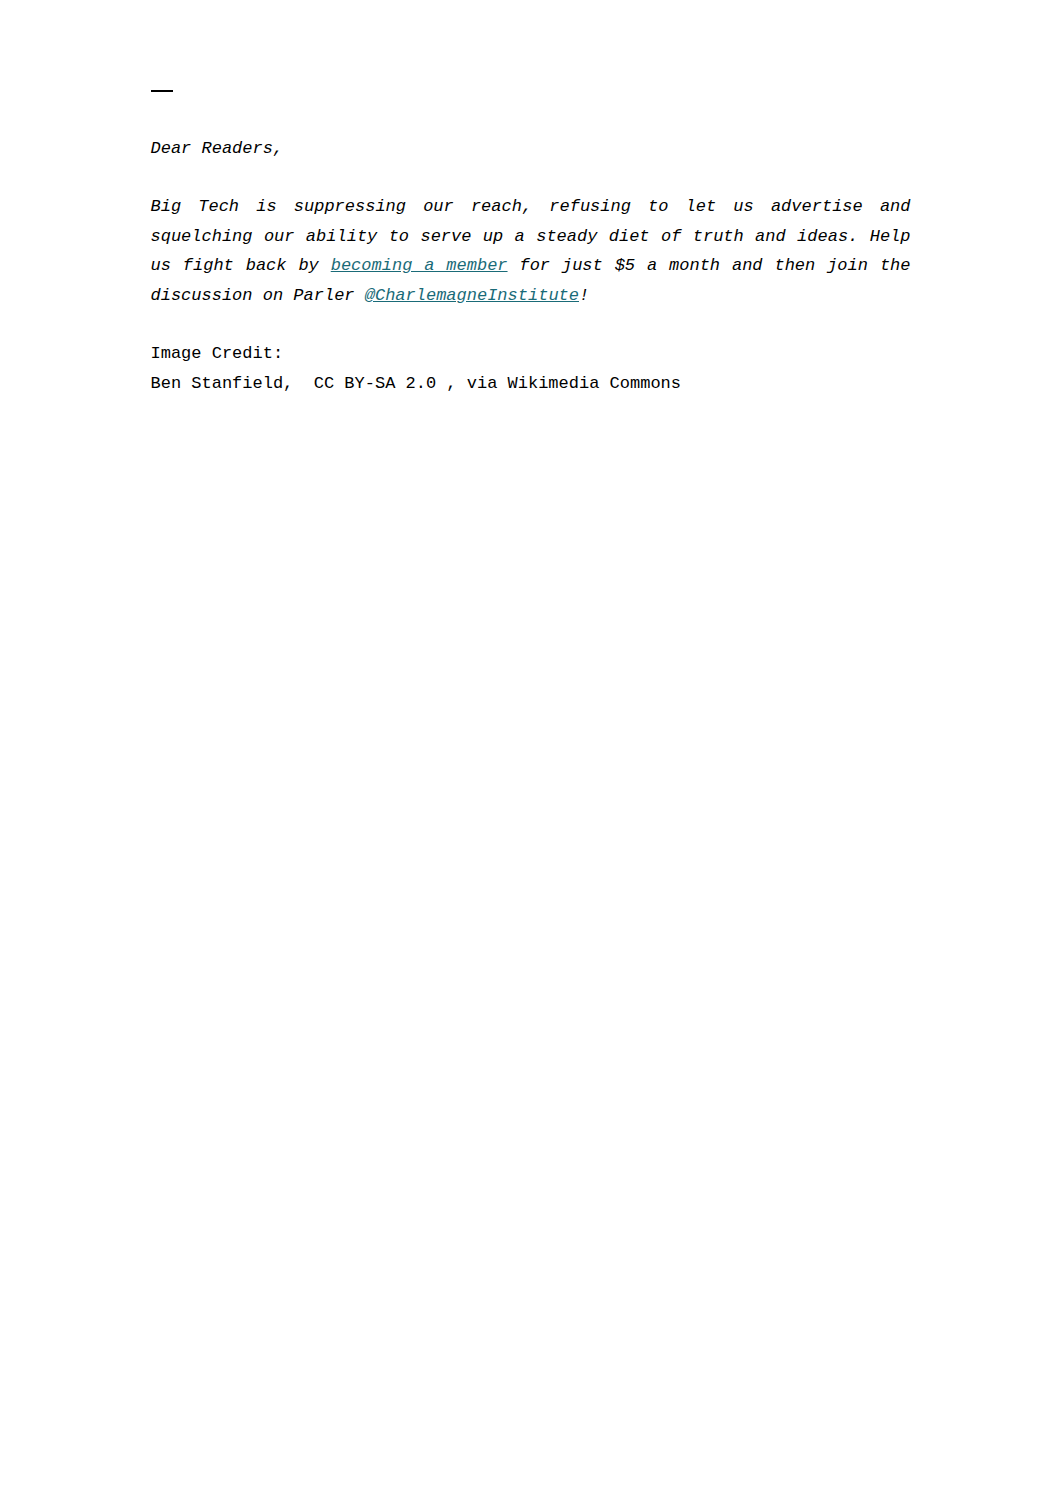Dear Readers,
Big Tech is suppressing our reach, refusing to let us advertise and squelching our ability to serve up a steady diet of truth and ideas. Help us fight back by becoming a member for just $5 a month and then join the discussion on Parler @CharlemagneInstitute!
Image Credit:
Ben Stanfield, CC BY-SA 2.0 , via Wikimedia Commons